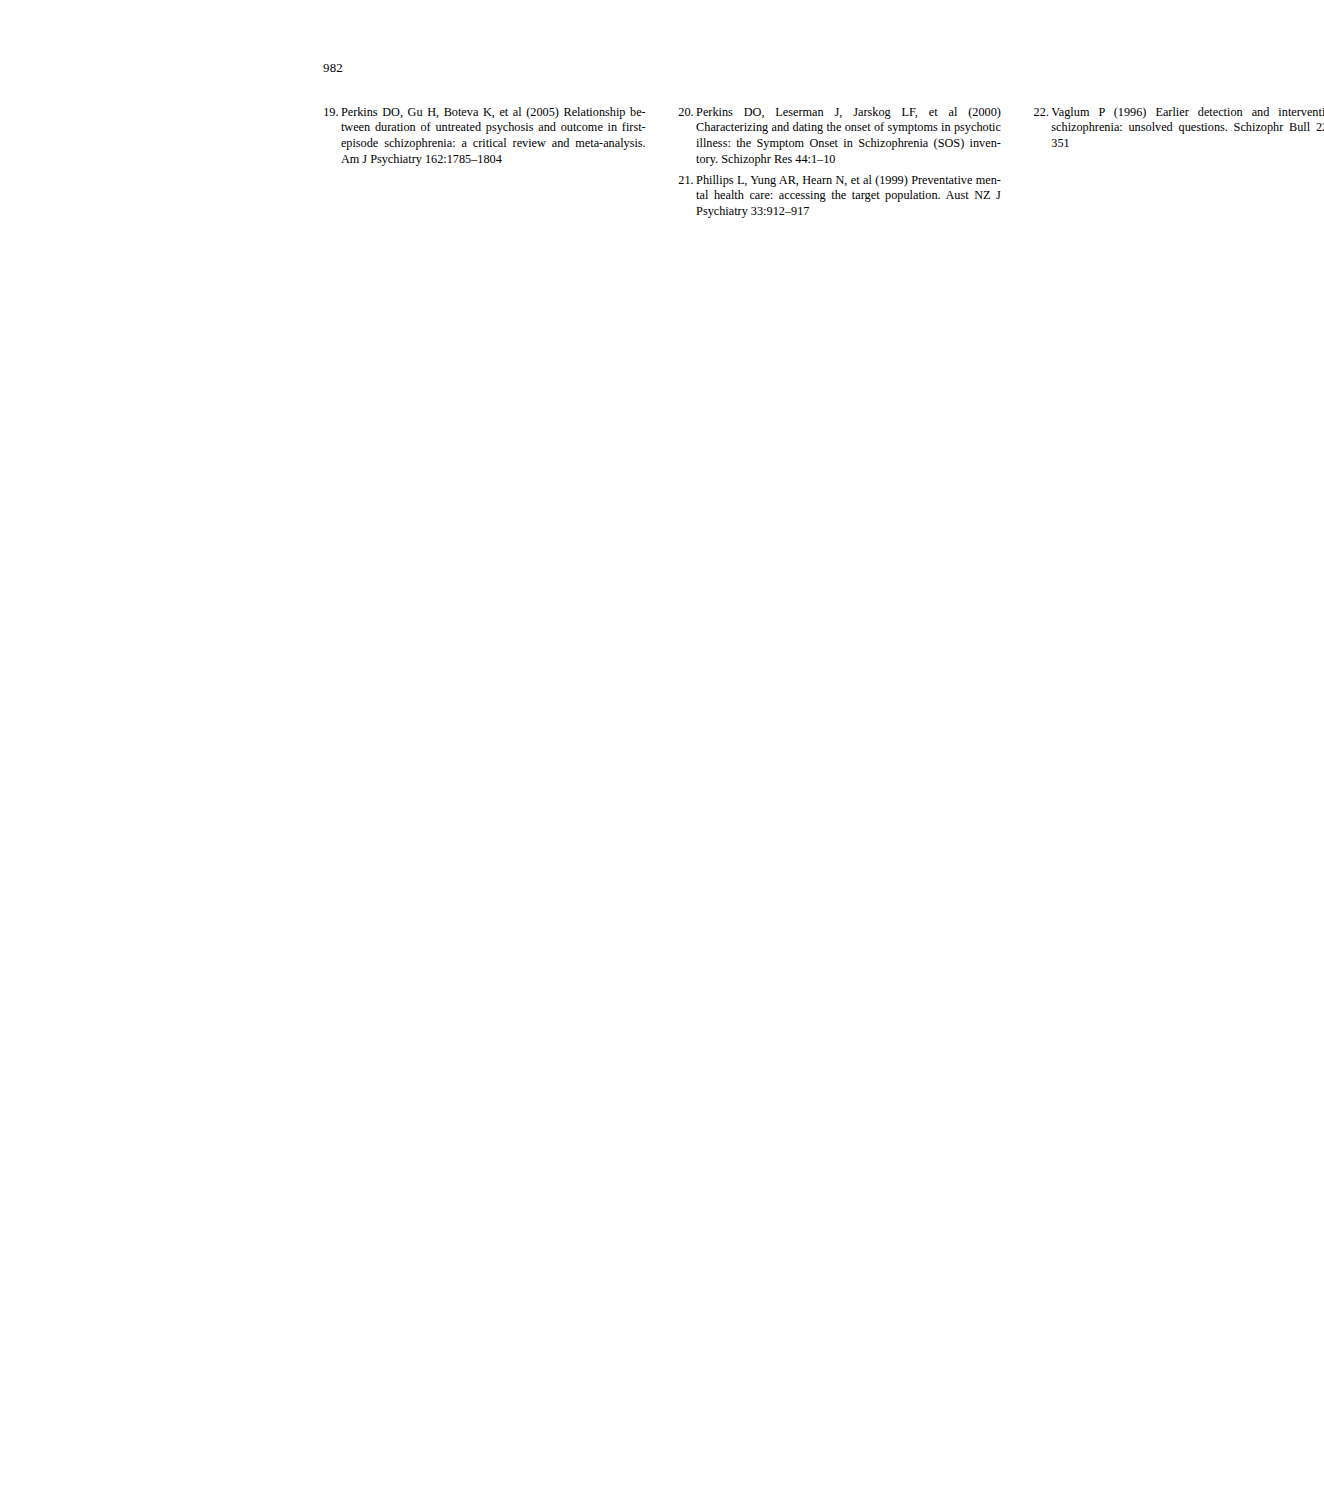982
19. Perkins DO, Gu H, Boteva K, et al (2005) Relationship between duration of untreated psychosis and outcome in first-episode schizophrenia: a critical review and meta-analysis. Am J Psychiatry 162:1785–1804
20. Perkins DO, Leserman J, Jarskog LF, et al (2000) Characterizing and dating the onset of symptoms in psychotic illness: the Symptom Onset in Schizophrenia (SOS) inventory. Schizophr Res 44:1–10
21. Phillips L, Yung AR, Hearn N, et al (1999) Preventative mental health care: accessing the target population. Aust NZ J Psychiatry 33:912–917
22. Vaglum P (1996) Earlier detection and intervention in schizophrenia: unsolved questions. Schizophr Bull 22:347–351